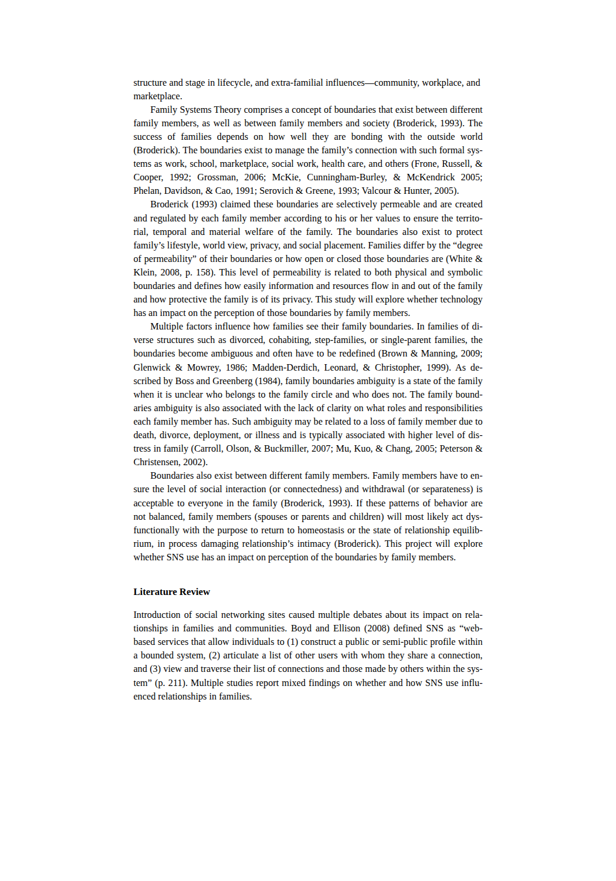structure and stage in lifecycle, and extra-familial influences—community, workplace, and marketplace.
Family Systems Theory comprises a concept of boundaries that exist between different family members, as well as between family members and society (Broderick, 1993). The success of families depends on how well they are bonding with the outside world (Broderick). The boundaries exist to manage the family’s connection with such formal systems as work, school, marketplace, social work, health care, and others (Frone, Russell, & Cooper, 1992; Grossman, 2006; McKie, Cunningham-Burley, & McKendrick 2005; Phelan, Davidson, & Cao, 1991; Serovich & Greene, 1993; Valcour & Hunter, 2005).
Broderick (1993) claimed these boundaries are selectively permeable and are created and regulated by each family member according to his or her values to ensure the territorial, temporal and material welfare of the family. The boundaries also exist to protect family’s lifestyle, world view, privacy, and social placement. Families differ by the “degree of permeability” of their boundaries or how open or closed those boundaries are (White & Klein, 2008, p. 158). This level of permeability is related to both physical and symbolic boundaries and defines how easily information and resources flow in and out of the family and how protective the family is of its privacy. This study will explore whether technology has an impact on the perception of those boundaries by family members.
Multiple factors influence how families see their family boundaries. In families of diverse structures such as divorced, cohabiting, step-families, or single-parent families, the boundaries become ambiguous and often have to be redefined (Brown & Manning, 2009; Glenwick & Mowrey, 1986; Madden-Derdich, Leonard, & Christopher, 1999). As described by Boss and Greenberg (1984), family boundaries ambiguity is a state of the family when it is unclear who belongs to the family circle and who does not. The family boundaries ambiguity is also associated with the lack of clarity on what roles and responsibilities each family member has. Such ambiguity may be related to a loss of family member due to death, divorce, deployment, or illness and is typically associated with higher level of distress in family (Carroll, Olson, & Buckmiller, 2007; Mu, Kuo, & Chang, 2005; Peterson & Christensen, 2002).
Boundaries also exist between different family members. Family members have to ensure the level of social interaction (or connectedness) and withdrawal (or separateness) is acceptable to everyone in the family (Broderick, 1993). If these patterns of behavior are not balanced, family members (spouses or parents and children) will most likely act dysfunctionally with the purpose to return to homeostasis or the state of relationship equilibrium, in process damaging relationship’s intimacy (Broderick). This project will explore whether SNS use has an impact on perception of the boundaries by family members.
Literature Review
Introduction of social networking sites caused multiple debates about its impact on relationships in families and communities. Boyd and Ellison (2008) defined SNS as “web-based services that allow individuals to (1) construct a public or semi-public profile within a bounded system, (2) articulate a list of other users with whom they share a connection, and (3) view and traverse their list of connections and those made by others within the system” (p. 211). Multiple studies report mixed findings on whether and how SNS use influenced relationships in families.